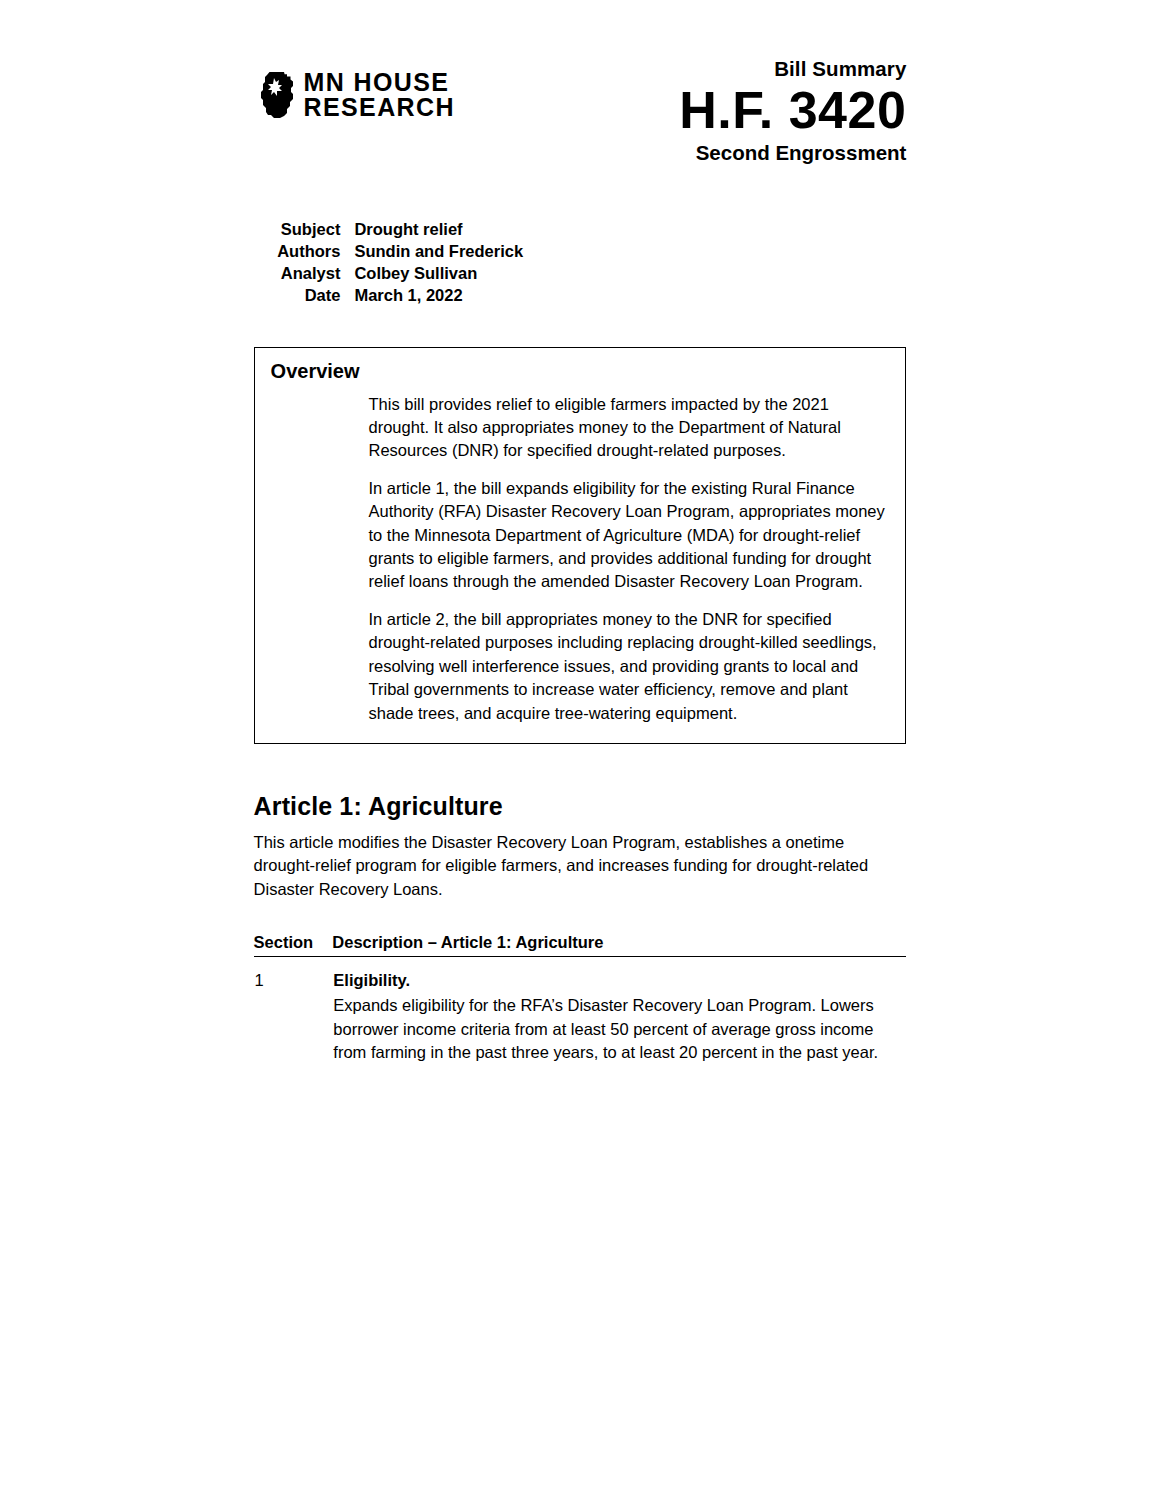MN HOUSE RESEARCH
Bill Summary
H.F. 3420
Second Engrossment
| Subject | Drought relief |
| Authors | Sundin and Frederick |
| Analyst | Colbey Sullivan |
| Date | March 1, 2022 |
Overview
This bill provides relief to eligible farmers impacted by the 2021 drought. It also appropriates money to the Department of Natural Resources (DNR) for specified drought-related purposes.
In article 1, the bill expands eligibility for the existing Rural Finance Authority (RFA) Disaster Recovery Loan Program, appropriates money to the Minnesota Department of Agriculture (MDA) for drought-relief grants to eligible farmers, and provides additional funding for drought relief loans through the amended Disaster Recovery Loan Program.
In article 2, the bill appropriates money to the DNR for specified drought-related purposes including replacing drought-killed seedlings, resolving well interference issues, and providing grants to local and Tribal governments to increase water efficiency, remove and plant shade trees, and acquire tree-watering equipment.
Article 1: Agriculture
This article modifies the Disaster Recovery Loan Program, establishes a onetime drought-relief program for eligible farmers, and increases funding for drought-related Disaster Recovery Loans.
| Section | Description – Article 1: Agriculture |
| --- | --- |
| 1 | Eligibility. Expands eligibility for the RFA’s Disaster Recovery Loan Program. Lowers borrower income criteria from at least 50 percent of average gross income from farming in the past three years, to at least 20 percent in the past year. |